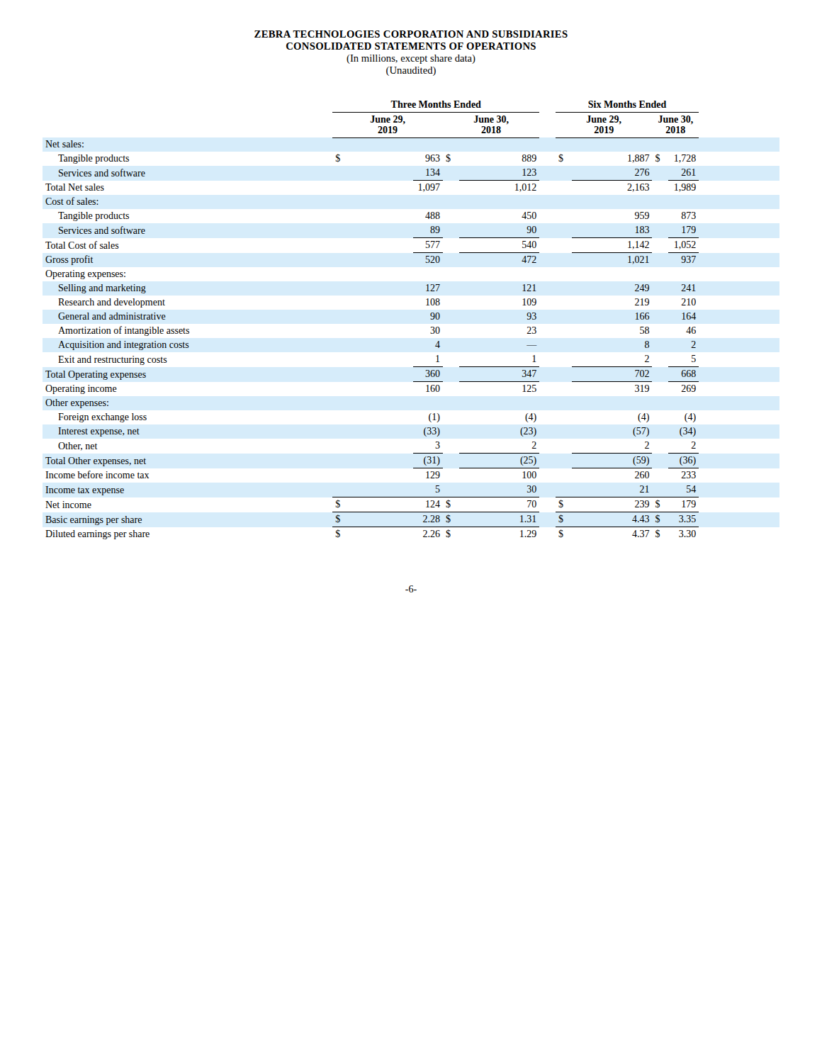ZEBRA TECHNOLOGIES CORPORATION AND SUBSIDIARIES
CONSOLIDATED STATEMENTS OF OPERATIONS
(In millions, except share data)
(Unaudited)
| | | Three Months Ended | | Six Months Ended |
| --- | --- | --- | --- | --- |
| | | June 29, 2019 | June 30, 2018 | | June 29, 2019 | June 30, 2018 |
| Net sales: | | | | | | | | | | | |
| Tangible products | | $ | 963 | $ | 889 | | $ | 1,887 | $ | 1,728 | |
| Services and software | | | 134 | | 123 | | | 276 | | 261 | |
| Total Net sales | | | 1,097 | | 1,012 | | | 2,163 | | 1,989 | |
| Cost of sales: | | | | | | | | | | | |
| Tangible products | | | 488 | | 450 | | | 959 | | 873 | |
| Services and software | | | 89 | | 90 | | | 183 | | 179 | |
| Total Cost of sales | | | 577 | | 540 | | | 1,142 | | 1,052 | |
| Gross profit | | | 520 | | 472 | | | 1,021 | | 937 | |
| Operating expenses: | | | | | | | | | | | |
| Selling and marketing | | | 127 | | 121 | | | 249 | | 241 | |
| Research and development | | | 108 | | 109 | | | 219 | | 210 | |
| General and administrative | | | 90 | | 93 | | | 166 | | 164 | |
| Amortization of intangible assets | | | 30 | | 23 | | | 58 | | 46 | |
| Acquisition and integration costs | | | 4 | | — | | | 8 | | 2 | |
| Exit and restructuring costs | | | 1 | | 1 | | | 2 | | 5 | |
| Total Operating expenses | | | 360 | | 347 | | | 702 | | 668 | |
| Operating income | | | 160 | | 125 | | | 319 | | 269 | |
| Other expenses: | | | | | | | | | | | |
| Foreign exchange loss | | | (1) | | (4) | | | (4) | | (4) | |
| Interest expense, net | | | (33) | | (23) | | | (57) | | (34) | |
| Other, net | | | 3 | | 2 | | | 2 | | 2 | |
| Total Other expenses, net | | | (31) | | (25) | | | (59) | | (36) | |
| Income before income tax | | | 129 | | 100 | | | 260 | | 233 | |
| Income tax expense | | | 5 | | 30 | | | 21 | | 54 | |
| Net income | | $ | 124 | $ | 70 | | $ | 239 | $ | 179 | |
| Basic earnings per share | | $ | 2.28 | $ | 1.31 | | $ | 4.43 | $ | 3.35 | |
| Diluted earnings per share | | $ | 2.26 | $ | 1.29 | | $ | 4.37 | $ | 3.30 | |
-6-